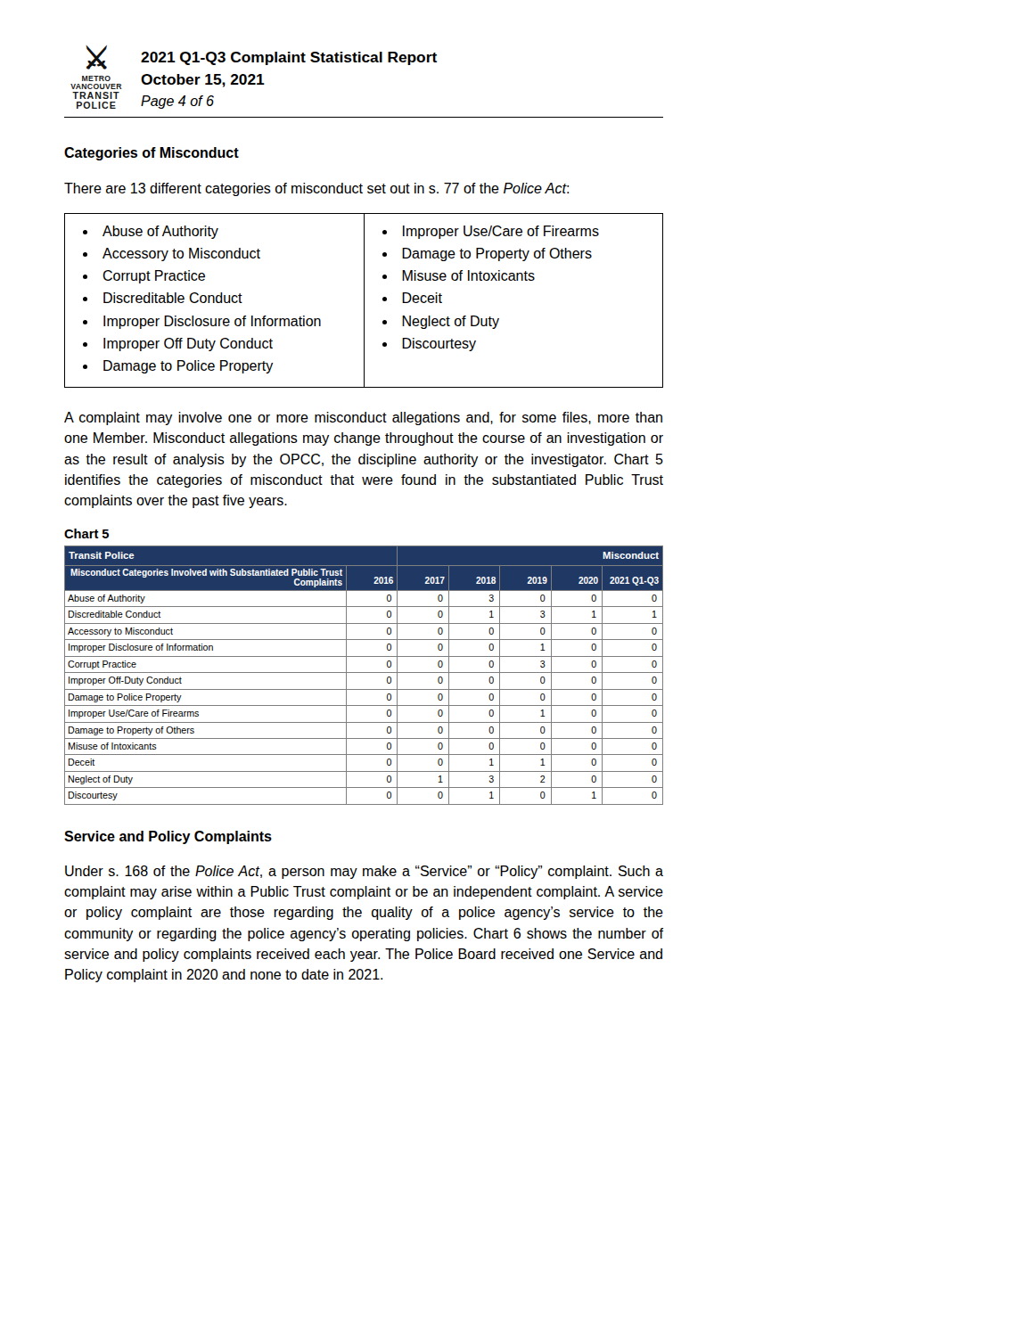⚔ METRO VANCOUVER
TRANSIT
POLICE
2021 Q1-Q3 Complaint Statistical Report
October 15, 2021
Page 4 of 6
Categories of Misconduct
There are 13 different categories of misconduct set out in s. 77 of the Police Act:
| Abuse of Authority Accessory to Misconduct Corrupt Practice Discreditable Conduct Improper Disclosure of Information Improper Off Duty Conduct Damage to Police Property | Improper Use/Care of Firearms Damage to Property of Others Misuse of Intoxicants Deceit Neglect of Duty Discourtesy |
A complaint may involve one or more misconduct allegations and, for some files, more than one Member. Misconduct allegations may change throughout the course of an investigation or as the result of analysis by the OPCC, the discipline authority or the investigator. Chart 5 identifies the categories of misconduct that were found in the substantiated Public Trust complaints over the past five years.
Chart 5
| Transit Police | Misconduct |
| --- | --- |
| Misconduct Categories Involved with Substantiated Public Trust Complaints | 2016 | 2017 | 2018 | 2019 | 2020 | 2021 Q1-Q3 |
| Abuse of Authority | 0 | 0 | 3 | 0 | 0 | 0 |
| Discreditable Conduct | 0 | 0 | 1 | 3 | 1 | 1 |
| Accessory to Misconduct | 0 | 0 | 0 | 0 | 0 | 0 |
| Improper Disclosure of Information | 0 | 0 | 0 | 1 | 0 | 0 |
| Corrupt Practice | 0 | 0 | 0 | 3 | 0 | 0 |
| Improper Off-Duty Conduct | 0 | 0 | 0 | 0 | 0 | 0 |
| Damage to Police Property | 0 | 0 | 0 | 0 | 0 | 0 |
| Improper Use/Care of Firearms | 0 | 0 | 0 | 1 | 0 | 0 |
| Damage to Property of Others | 0 | 0 | 0 | 0 | 0 | 0 |
| Misuse of Intoxicants | 0 | 0 | 0 | 0 | 0 | 0 |
| Deceit | 0 | 0 | 1 | 1 | 0 | 0 |
| Neglect of Duty | 0 | 1 | 3 | 2 | 0 | 0 |
| Discourtesy | 0 | 0 | 1 | 0 | 1 | 0 |
Service and Policy Complaints
Under s. 168 of the Police Act, a person may make a “Service” or “Policy” complaint. Such a complaint may arise within a Public Trust complaint or be an independent complaint. A service or policy complaint are those regarding the quality of a police agency’s service to the community or regarding the police agency’s operating policies. Chart 6 shows the number of service and policy complaints received each year. The Police Board received one Service and Policy complaint in 2020 and none to date in 2021.